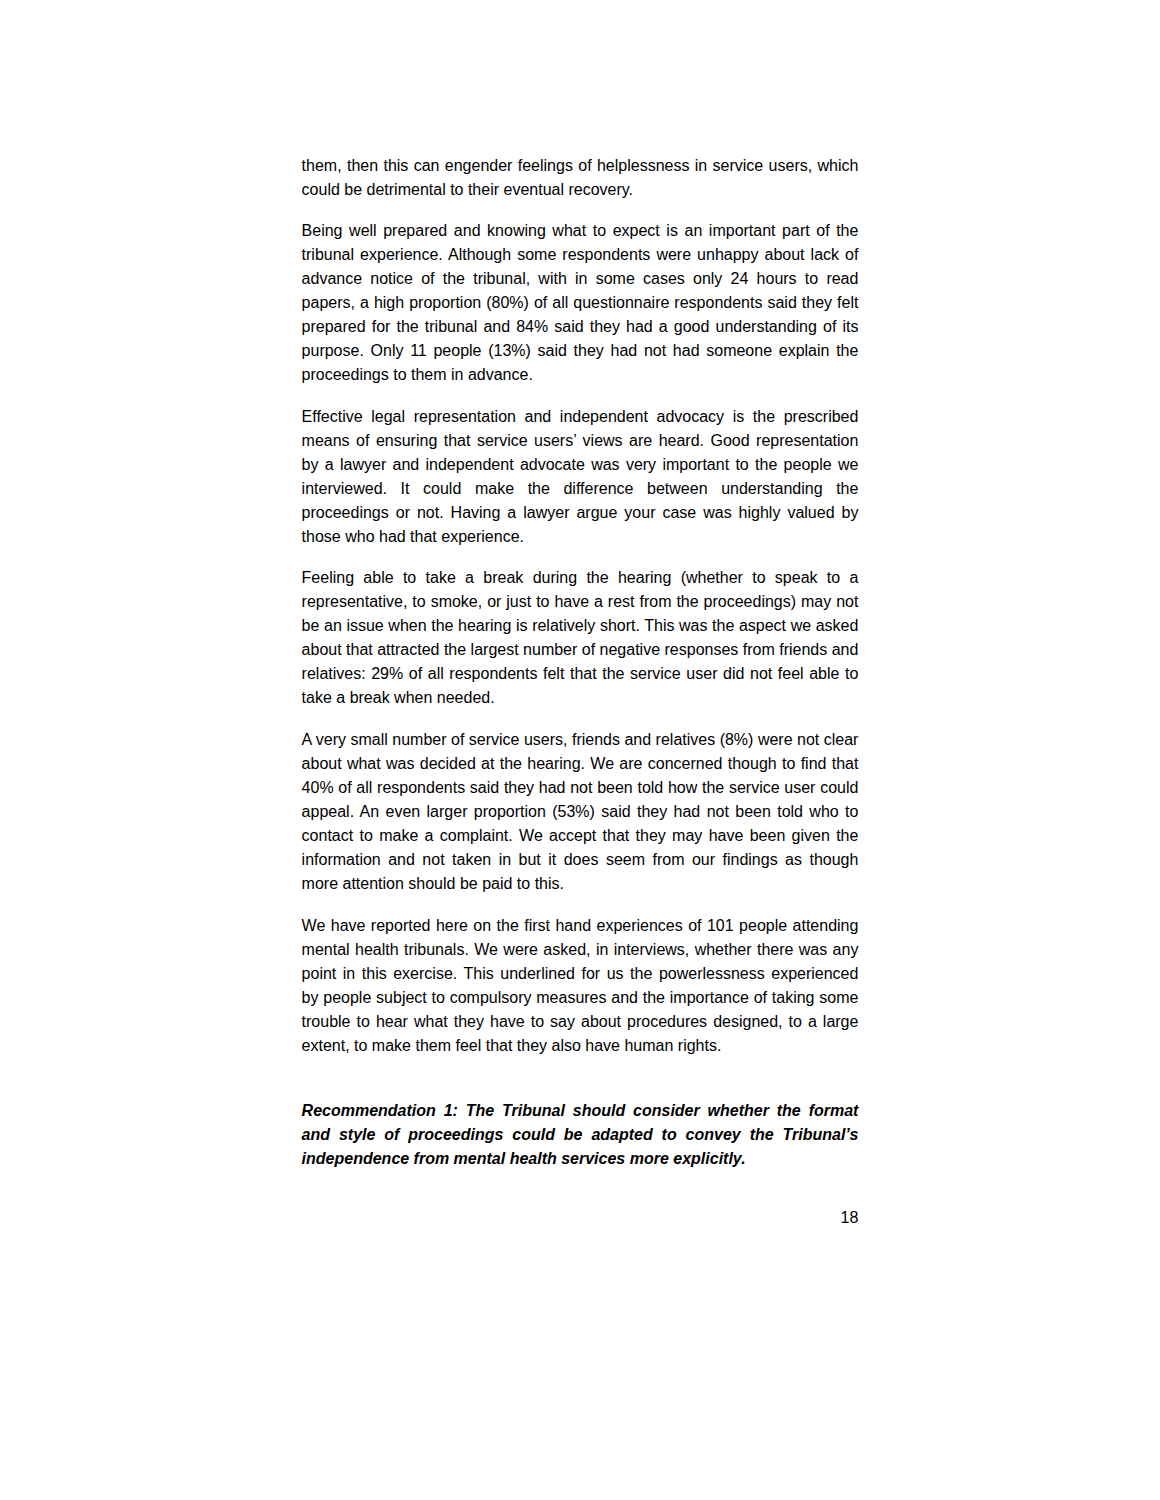them, then this can engender feelings of helplessness in service users, which could be detrimental to their eventual recovery.
Being well prepared and knowing what to expect is an important part of the tribunal experience. Although some respondents were unhappy about lack of advance notice of the tribunal, with in some cases only 24 hours to read papers, a high proportion (80%) of all questionnaire respondents said they felt prepared for the tribunal and 84% said they had a good understanding of its purpose. Only 11 people (13%) said they had not had someone explain the proceedings to them in advance.
Effective legal representation and independent advocacy is the prescribed means of ensuring that service users’ views are heard. Good representation by a lawyer and independent advocate was very important to the people we interviewed. It could make the difference between understanding the proceedings or not. Having a lawyer argue your case was highly valued by those who had that experience.
Feeling able to take a break during the hearing (whether to speak to a representative, to smoke, or just to have a rest from the proceedings) may not be an issue when the hearing is relatively short. This was the aspect we asked about that attracted the largest number of negative responses from friends and relatives: 29% of all respondents felt that the service user did not feel able to take a break when needed.
A very small number of service users, friends and relatives (8%) were not clear about what was decided at the hearing. We are concerned though to find that 40% of all respondents said they had not been told how the service user could appeal. An even larger proportion (53%) said they had not been told who to contact to make a complaint. We accept that they may have been given the information and not taken in but it does seem from our findings as though more attention should be paid to this.
We have reported here on the first hand experiences of 101 people attending mental health tribunals. We were asked, in interviews, whether there was any point in this exercise. This underlined for us the powerlessness experienced by people subject to compulsory measures and the importance of taking some trouble to hear what they have to say about procedures designed, to a large extent, to make them feel that they also have human rights.
Recommendation 1: The Tribunal should consider whether the format and style of proceedings could be adapted to convey the Tribunal’s independence from mental health services more explicitly.
18